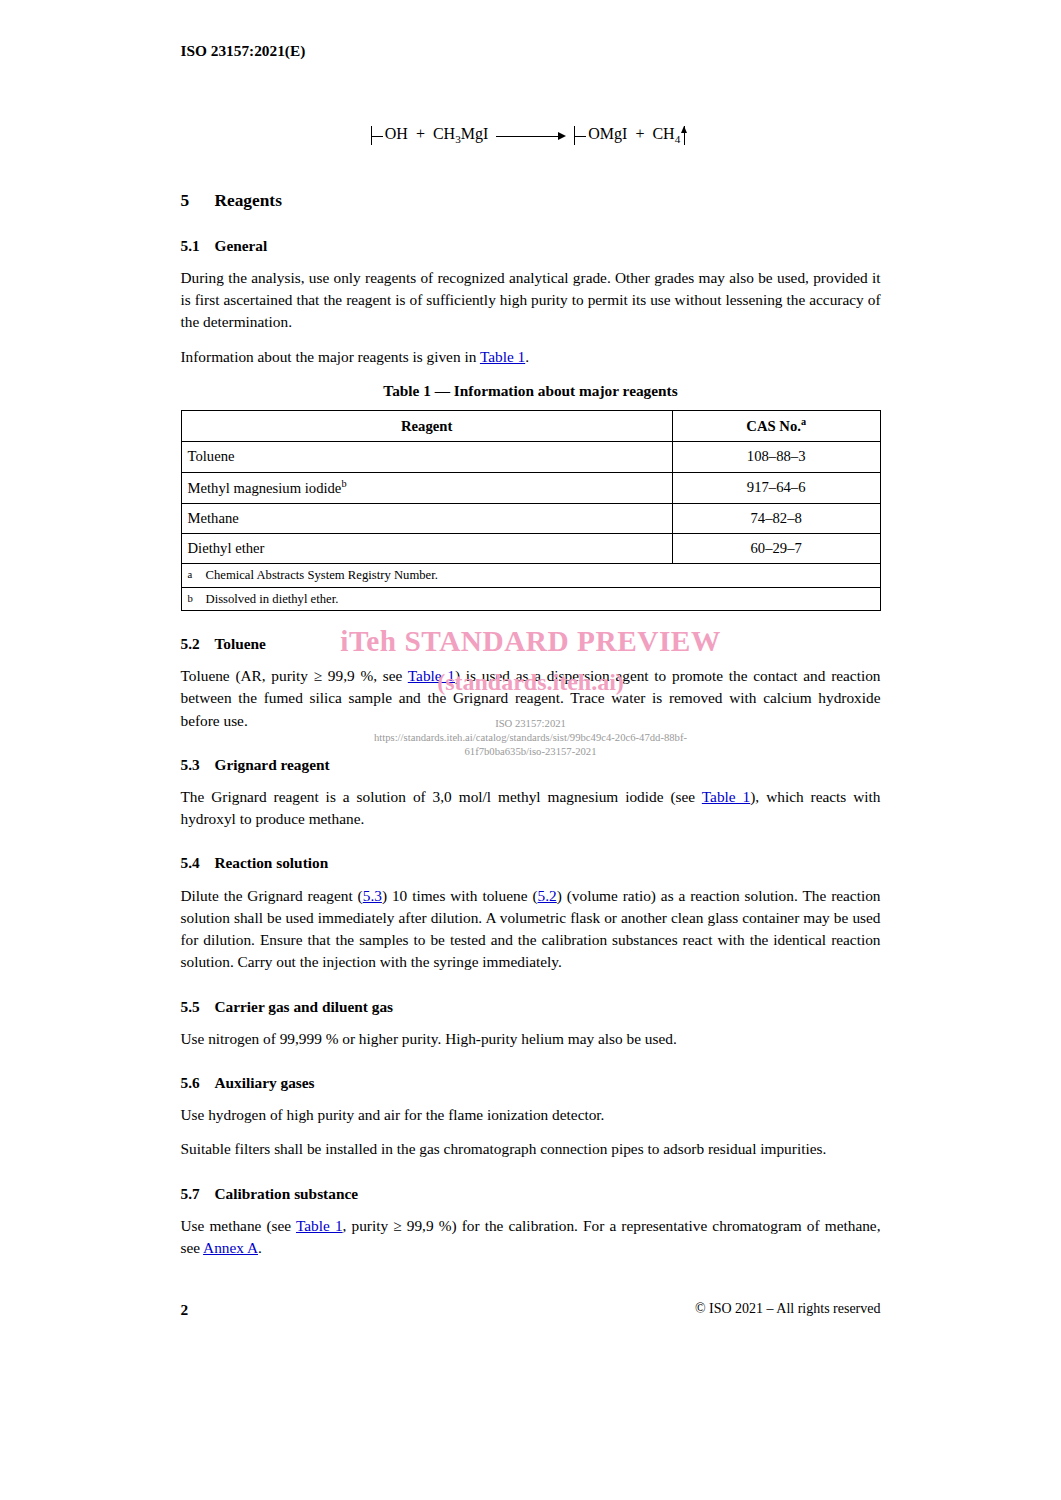ISO 23157:2021(E)
OH + CH3MgI OMgI + CH4
5 Reagents
5.1 General
During the analysis, use only reagents of recognized analytical grade. Other grades may also be used, provided it is first ascertained that the reagent is of sufficiently high purity to permit its use without lessening the accuracy of the determination.
Information about the major reagents is given in Table 1.
Table 1 — Information about major reagents
| Reagent | CAS No. a |
| --- | --- |
| Toluene | 108–88–3 |
| Methyl magnesium iodide b | 917–64–6 |
| Methane | 74–82–8 |
| Diethyl ether | 60–29–7 |
| a Chemical Abstracts System Registry Number. |
| b Dissolved in diethyl ether. |
5.2 Toluene
Toluene (AR, purity ≥ 99,9 %, see Table 1) is used as a dispersion agent to promote the contact and reaction between the fumed silica sample and the Grignard reagent. Trace water is removed with calcium hydroxide before use.
5.3 Grignard reagent
The Grignard reagent is a solution of 3,0 mol/l methyl magnesium iodide (see Table 1), which reacts with hydroxyl to produce methane.
5.4 Reaction solution
Dilute the Grignard reagent (5.3) 10 times with toluene (5.2) (volume ratio) as a reaction solution. The reaction solution shall be used immediately after dilution. A volumetric flask or another clean glass container may be used for dilution. Ensure that the samples to be tested and the calibration substances react with the identical reaction solution. Carry out the injection with the syringe immediately.
5.5 Carrier gas and diluent gas
Use nitrogen of 99,999 % or higher purity. High-purity helium may also be used.
5.6 Auxiliary gases
Use hydrogen of high purity and air for the flame ionization detector.
Suitable filters shall be installed in the gas chromatograph connection pipes to adsorb residual impurities.
5.7 Calibration substance
Use methane (see Table 1, purity ≥ 99,9 %) for the calibration. For a representative chromatogram of methane, see Annex A.
iTeh STANDARD PREVIEW
(standards.iteh.ai)
ISO 23157:2021
https://standards.iteh.ai/catalog/standards/sist/99bc49c4-20c6-47dd-88bf-
61f7b0ba635b/iso-23157-2021
2
© ISO 2021 – All rights reserved